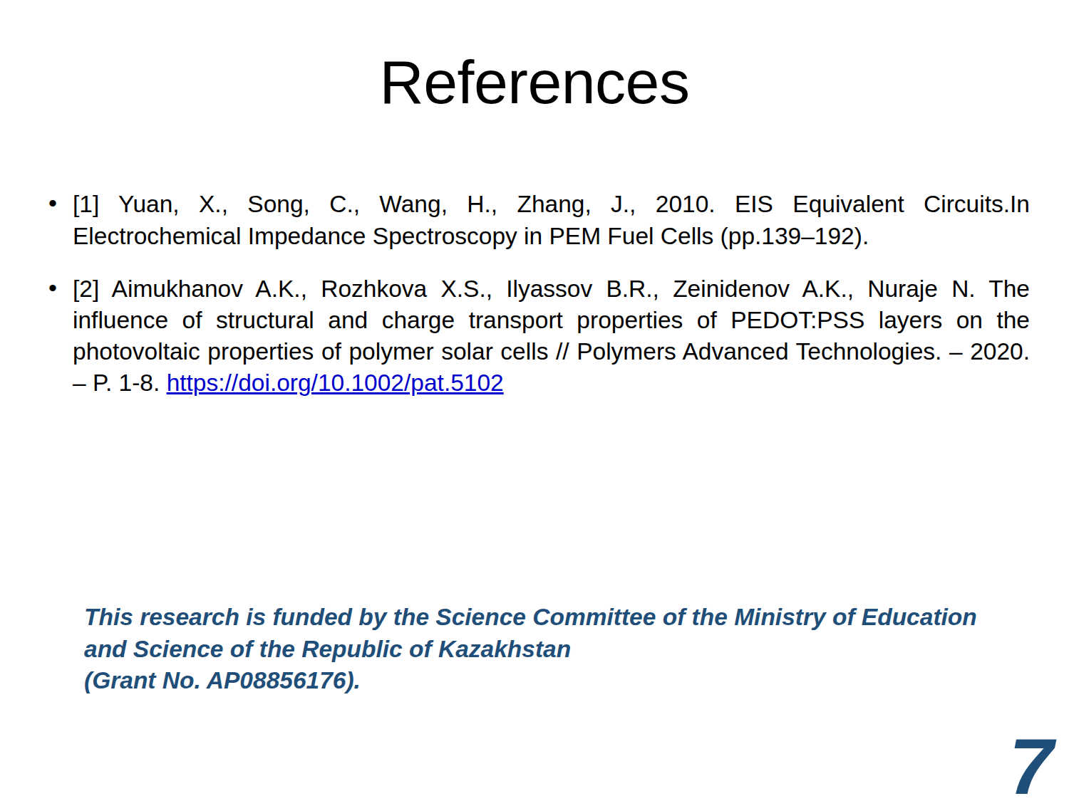References
[1] Yuan, X., Song, C., Wang, H., Zhang, J., 2010. EIS Equivalent Circuits.In Electrochemical Impedance Spectroscopy in PEM Fuel Cells (pp.139–192).
[2] Aimukhanov A.K., Rozhkova X.S., Ilyassov B.R., Zeinidenov A.K., Nuraje N. The influence of structural and charge transport properties of PEDOT:PSS layers on the photovoltaic properties of polymer solar cells // Polymers Advanced Technologies. – 2020. – P. 1-8. https://doi.org/10.1002/pat.5102
This research is funded by the Science Committee of the Ministry of Education and Science of the Republic of Kazakhstan
(Grant No. AP08856176).
7